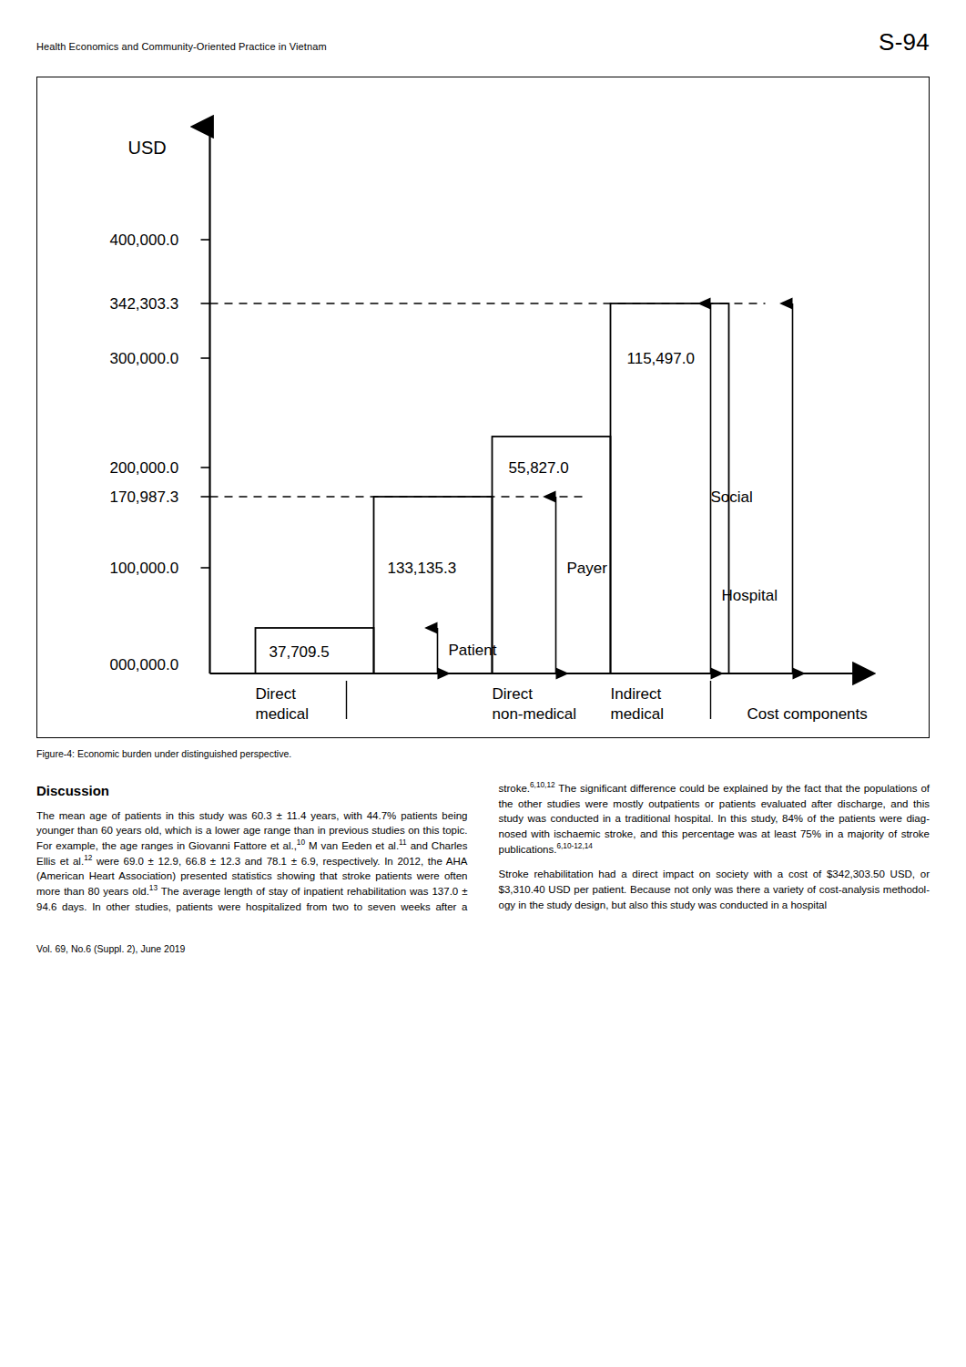Health Economics and Community-Oriented Practice in Vietnam
S-94
USD 400,000.0 342,303.3 300,000.0 200,000.0 170,987.3 100,000.0 000,000.0 37,709.5 133,135.3 55,827.0 115,497.0 Patient Payer Hospital Social Direct medical Direct non-medical Indirect medical Cost components
Figure-4: Economic burden under distinguished perspective.
Discussion
The mean age of patients in this study was 60.3 ± 11.4 years, with 44.7% patients being younger than 60 years old, which is a lower age range than in previous studies on this topic. For example, the age ranges in Giovanni Fattore et al.,10 M van Eeden et al.11 and Charles Ellis et al.12 were 69.0 ± 12.9, 66.8 ± 12.3 and 78.1 ± 6.9, respectively. In 2012, the AHA (American Heart Association) presented statistics showing that stroke patients were often more than 80 years old.13 The average length of stay of inpatient rehabilitation was 137.0 ± 94.6 days. In other studies, patients were hospitalized from two to seven weeks after a stroke.6,10,12 The significant difference could be explained by the fact that the populations of the other studies were mostly outpatients or patients evaluated after discharge, and this study was conducted in a traditional hospital. In this study, 84% of the patients were diagnosed with ischaemic stroke, and this percentage was at least 75% in a majority of stroke publications.6,10-12,14
Stroke rehabilitation had a direct impact on society with a cost of $342,303.50 USD, or $3,310.40 USD per patient. Because not only was there a variety of cost-analysis methodology in the study design, but also this study was conducted in a hospital
Vol. 69, No.6 (Suppl. 2), June 2019